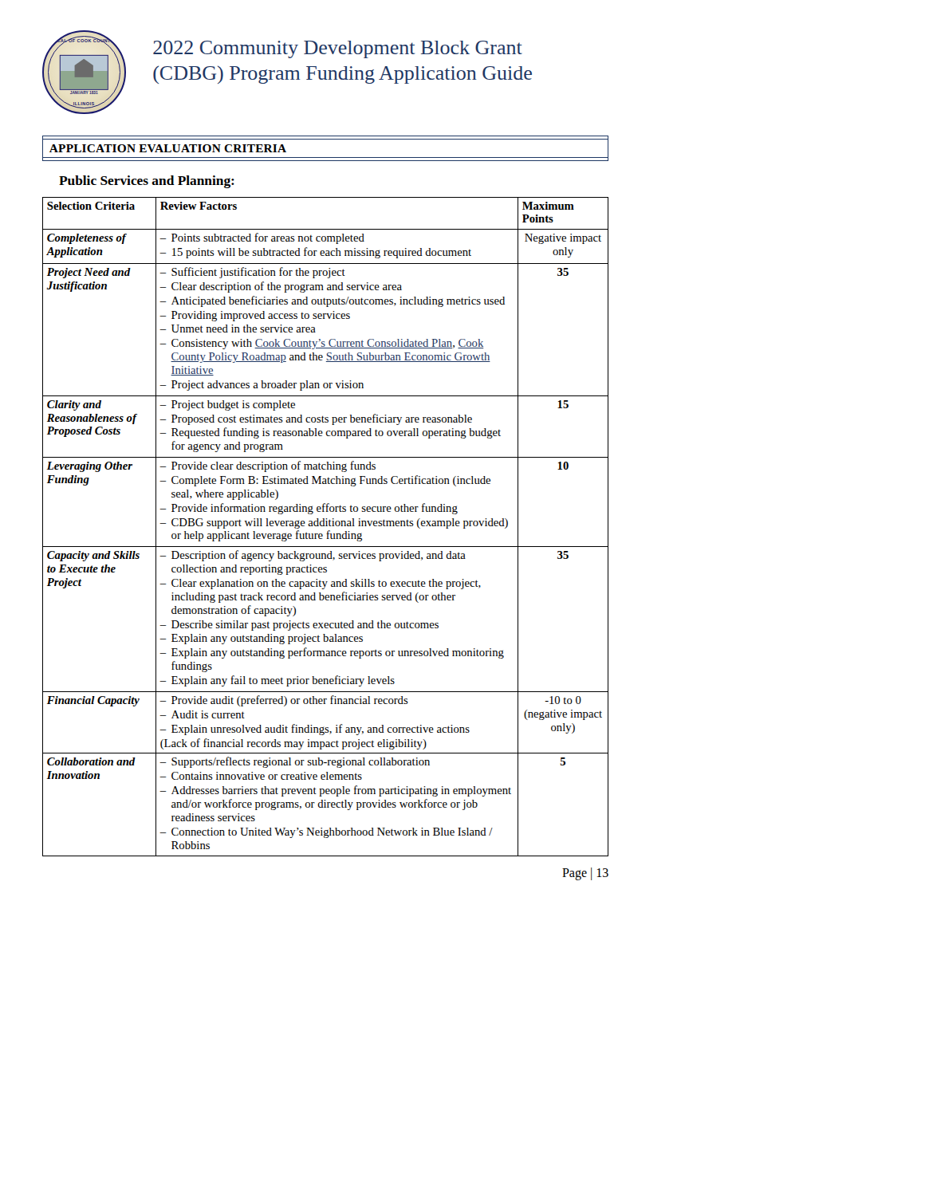SEAL OF COOK COUNTY
JANUARY 1831
ILLINOIS
2022 Community Development Block Grant
(CDBG) Program Funding Application Guide
APPLICATION EVALUATION CRITERIA
Public Services and Planning:
| Selection Criteria | Review Factors | Maximum Points |
| --- | --- | --- |
| Completeness of Application | Points subtracted for areas not completed 15 points will be subtracted for each missing required document | Negative impact only |
| Project Need and Justification | Sufficient justification for the project Clear description of the program and service area Anticipated beneficiaries and outputs/outcomes, including metrics used Providing improved access to services Unmet need in the service area Consistency with Cook County’s Current Consolidated Plan , Cook County Policy Roadmap and the South Suburban Economic Growth Initiative Project advances a broader plan or vision | 35 |
| Clarity and Reasonableness of Proposed Costs | Project budget is complete Proposed cost estimates and costs per beneficiary are reasonable Requested funding is reasonable compared to overall operating budget for agency and program | 15 |
| Leveraging Other Funding | Provide clear description of matching funds Complete Form B: Estimated Matching Funds Certification (include seal, where applicable) Provide information regarding efforts to secure other funding CDBG support will leverage additional investments (example provided) or help applicant leverage future funding | 10 |
| Capacity and Skills to Execute the Project | Description of agency background, services provided, and data collection and reporting practices Clear explanation on the capacity and skills to execute the project, including past track record and beneficiaries served (or other demonstration of capacity) Describe similar past projects executed and the outcomes Explain any outstanding project balances Explain any outstanding performance reports or unresolved monitoring fundings Explain any fail to meet prior beneficiary levels | 35 |
| Financial Capacity | Provide audit (preferred) or other financial records Audit is current Explain unresolved audit findings, if any, and corrective actions (Lack of financial records may impact project eligibility) | -10 to 0 (negative impact only) |
| Collaboration and Innovation | Supports/reflects regional or sub-regional collaboration Contains innovative or creative elements Addresses barriers that prevent people from participating in employment and/or workforce programs, or directly provides workforce or job readiness services Connection to United Way’s Neighborhood Network in Blue Island / Robbins | 5 |
Page | 13